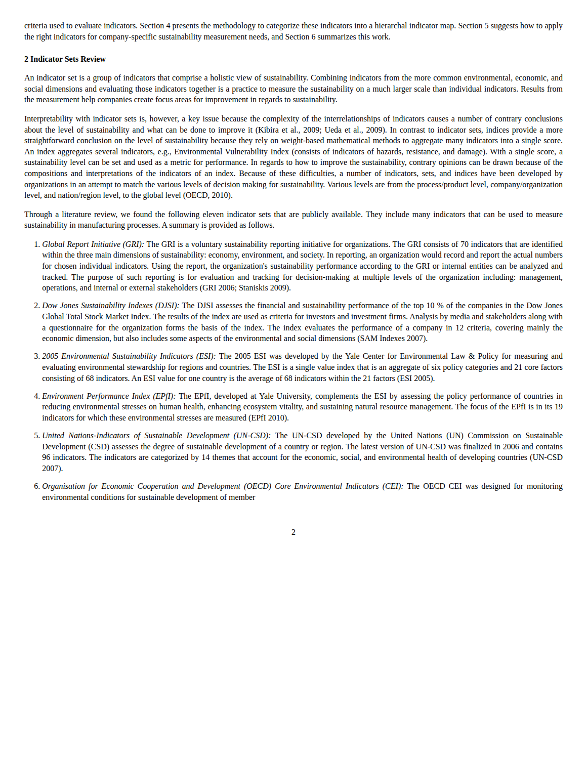criteria used to evaluate indicators. Section 4 presents the methodology to categorize these indicators into a hierarchal indicator map. Section 5 suggests how to apply the right indicators for company-specific sustainability measurement needs, and Section 6 summarizes this work.
2 Indicator Sets Review
An indicator set is a group of indicators that comprise a holistic view of sustainability. Combining indicators from the more common environmental, economic, and social dimensions and evaluating those indicators together is a practice to measure the sustainability on a much larger scale than individual indicators. Results from the measurement help companies create focus areas for improvement in regards to sustainability.
Interpretability with indicator sets is, however, a key issue because the complexity of the interrelationships of indicators causes a number of contrary conclusions about the level of sustainability and what can be done to improve it (Kibira et al., 2009; Ueda et al., 2009). In contrast to indicator sets, indices provide a more straightforward conclusion on the level of sustainability because they rely on weight-based mathematical methods to aggregate many indicators into a single score. An index aggregates several indicators, e.g., Environmental Vulnerability Index (consists of indicators of hazards, resistance, and damage). With a single score, a sustainability level can be set and used as a metric for performance. In regards to how to improve the sustainability, contrary opinions can be drawn because of the compositions and interpretations of the indicators of an index. Because of these difficulties, a number of indicators, sets, and indices have been developed by organizations in an attempt to match the various levels of decision making for sustainability. Various levels are from the process/product level, company/organization level, and nation/region level, to the global level (OECD, 2010).
Through a literature review, we found the following eleven indicator sets that are publicly available. They include many indicators that can be used to measure sustainability in manufacturing processes. A summary is provided as follows.
Global Report Initiative (GRI): The GRI is a voluntary sustainability reporting initiative for organizations. The GRI consists of 70 indicators that are identified within the three main dimensions of sustainability: economy, environment, and society. In reporting, an organization would record and report the actual numbers for chosen individual indicators. Using the report, the organization's sustainability performance according to the GRI or internal entities can be analyzed and tracked. The purpose of such reporting is for evaluation and tracking for decision-making at multiple levels of the organization including: management, operations, and internal or external stakeholders (GRI 2006; Staniskis 2009).
Dow Jones Sustainability Indexes (DJSI): The DJSI assesses the financial and sustainability performance of the top 10 % of the companies in the Dow Jones Global Total Stock Market Index. The results of the index are used as criteria for investors and investment firms. Analysis by media and stakeholders along with a questionnaire for the organization forms the basis of the index. The index evaluates the performance of a company in 12 criteria, covering mainly the economic dimension, but also includes some aspects of the environmental and social dimensions (SAM Indexes 2007).
2005 Environmental Sustainability Indicators (ESI): The 2005 ESI was developed by the Yale Center for Environmental Law & Policy for measuring and evaluating environmental stewardship for regions and countries. The ESI is a single value index that is an aggregate of six policy categories and 21 core factors consisting of 68 indicators. An ESI value for one country is the average of 68 indicators within the 21 factors (ESI 2005).
Environment Performance Index (EPfI): The EPfI, developed at Yale University, complements the ESI by assessing the policy performance of countries in reducing environmental stresses on human health, enhancing ecosystem vitality, and sustaining natural resource management. The focus of the EPfI is in its 19 indicators for which these environmental stresses are measured (EPfI 2010).
United Nations-Indicators of Sustainable Development (UN-CSD): The UN-CSD developed by the United Nations (UN) Commission on Sustainable Development (CSD) assesses the degree of sustainable development of a country or region. The latest version of UN-CSD was finalized in 2006 and contains 96 indicators. The indicators are categorized by 14 themes that account for the economic, social, and environmental health of developing countries (UN-CSD 2007).
Organisation for Economic Cooperation and Development (OECD) Core Environmental Indicators (CEI): The OECD CEI was designed for monitoring environmental conditions for sustainable development of member
2